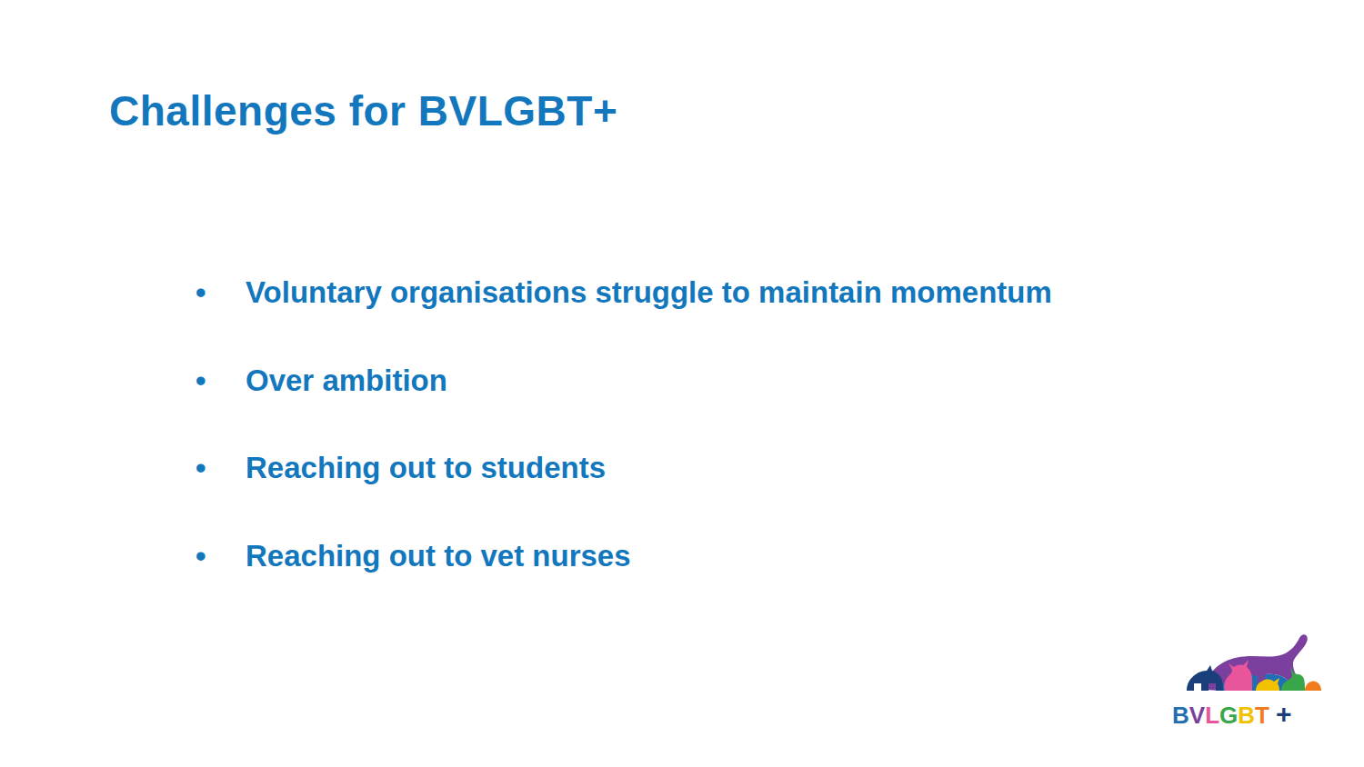Challenges for BVLGBT+
Voluntary organisations struggle to maintain momentum
Over ambition
Reaching out to students
Reaching out to vet nurses
BVLGBT +